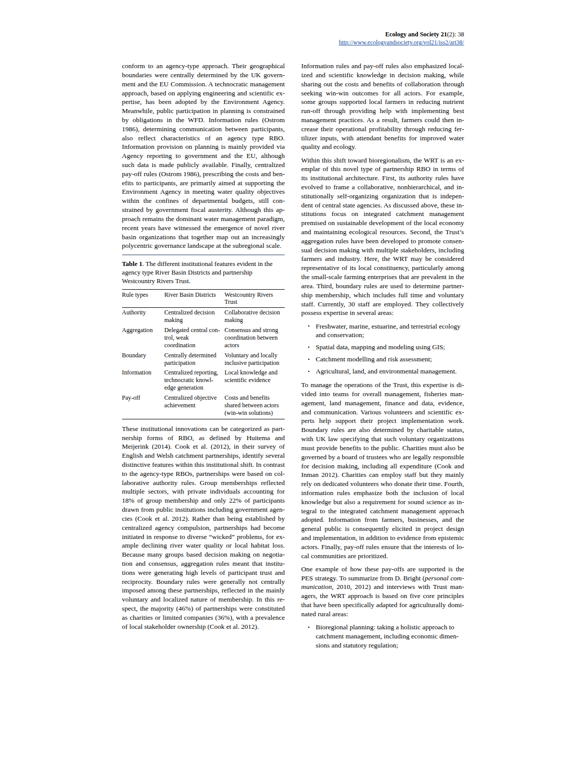Ecology and Society 21(2): 38
http://www.ecologyandsociety.org/vol21/iss2/art38/
conform to an agency-type approach. Their geographical boundaries were centrally determined by the UK government and the EU Commission. A technocratic management approach, based on applying engineering and scientific expertise, has been adopted by the Environment Agency. Meanwhile, public participation in planning is constrained by obligations in the WFD. Information rules (Ostrom 1986), determining communication between participants, also reflect characteristics of an agency type RBO. Information provision on planning is mainly provided via Agency reporting to government and the EU, although such data is made publicly available. Finally, centralized pay-off rules (Ostrom 1986), prescribing the costs and benefits to participants, are primarily aimed at supporting the Environment Agency in meeting water quality objectives within the confines of departmental budgets, still constrained by government fiscal austerity. Although this approach remains the dominant water management paradigm, recent years have witnessed the emergence of novel river basin organizations that together map out an increasingly polycentric governance landscape at the subregional scale.
Table 1. The different institutional features evident in the agency type River Basin Districts and partnership Westcountry Rivers Trust.
| Rule types | River Basin Districts | Westcountry Rivers Trust |
| --- | --- | --- |
| Authority | Centralized decision making | Collaborative decision making |
| Aggregation | Delegated central control, weak coordination | Consensus and strong coordination between actors |
| Boundary | Centrally determined participation | Voluntary and locally inclusive participation |
| Information | Centralized reporting, technocratic knowledge generation | Local knowledge and scientific evidence |
| Pay-off | Centralized objective achievement | Costs and benefits shared between actors (win-win solutions) |
These institutional innovations can be categorized as partnership forms of RBO, as defined by Huitema and Meijerink (2014). Cook et al. (2012), in their survey of English and Welsh catchment partnerships, identify several distinctive features within this institutional shift. In contrast to the agency-type RBOs, partnerships were based on collaborative authority rules. Group memberships reflected multiple sectors, with private individuals accounting for 18% of group membership and only 22% of participants drawn from public institutions including government agencies (Cook et al. 2012). Rather than being established by centralized agency compulsion, partnerships had become initiated in response to diverse “wicked” problems, for example declining river water quality or local habitat loss. Because many groups based decision making on negotiation and consensus, aggregation rules meant that institutions were generating high levels of participant trust and reciprocity. Boundary rules were generally not centrally imposed among these partnerships, reflected in the mainly voluntary and localized nature of membership. In this respect, the majority (46%) of partnerships were constituted as charities or limited companies (36%), with a prevalence of local stakeholder ownership (Cook et al. 2012).
Information rules and pay-off rules also emphasized localized and scientific knowledge in decision making, while sharing out the costs and benefits of collaboration through seeking win-win outcomes for all actors. For example, some groups supported local farmers in reducing nutrient run-off through providing help with implementing best management practices. As a result, farmers could then increase their operational profitability through reducing fertilizer inputs, with attendant benefits for improved water quality and ecology.
Within this shift toward bioregionalism, the WRT is an exemplar of this novel type of partnership RBO in terms of its institutional architecture. First, its authority rules have evolved to frame a collaborative, nonhierarchical, and institutionally self-organizing organization that is independent of central state agencies. As discussed above, these institutions focus on integrated catchment management premised on sustainable development of the local economy and maintaining ecological resources. Second, the Trust’s aggregation rules have been developed to promote consensual decision making with multiple stakeholders, including farmers and industry. Here, the WRT may be considered representative of its local constituency, particularly among the small-scale farming enterprises that are prevalent in the area. Third, boundary rules are used to determine partnership membership, which includes full time and voluntary staff. Currently, 30 staff are employed. They collectively possess expertise in several areas:
Freshwater, marine, estuarine, and terrestrial ecology and conservation;
Spatial data, mapping and modeling using GIS;
Catchment modelling and risk assessment;
Agricultural, land, and environmental management.
To manage the operations of the Trust, this expertise is divided into teams for overall management, fisheries management, land management, finance and data, evidence, and communication. Various volunteers and scientific experts help support their project implementation work. Boundary rules are also determined by charitable status, with UK law specifying that such voluntary organizations must provide benefits to the public. Charities must also be governed by a board of trustees who are legally responsible for decision making, including all expenditure (Cook and Inman 2012). Charities can employ staff but they mainly rely on dedicated volunteers who donate their time. Fourth, information rules emphasize both the inclusion of local knowledge but also a requirement for sound science as integral to the integrated catchment management approach adopted. Information from farmers, businesses, and the general public is consequently elicited in project design and implementation, in addition to evidence from epistemic actors. Finally, pay-off rules ensure that the interests of local communities are prioritized.
One example of how these pay-offs are supported is the PES strategy. To summarize from D. Bright (personal communication, 2010, 2012) and interviews with Trust managers, the WRT approach is based on five core principles that have been specifically adapted for agriculturally dominated rural areas:
Bioregional planning: taking a holistic approach to catchment management, including economic dimensions and statutory regulation;